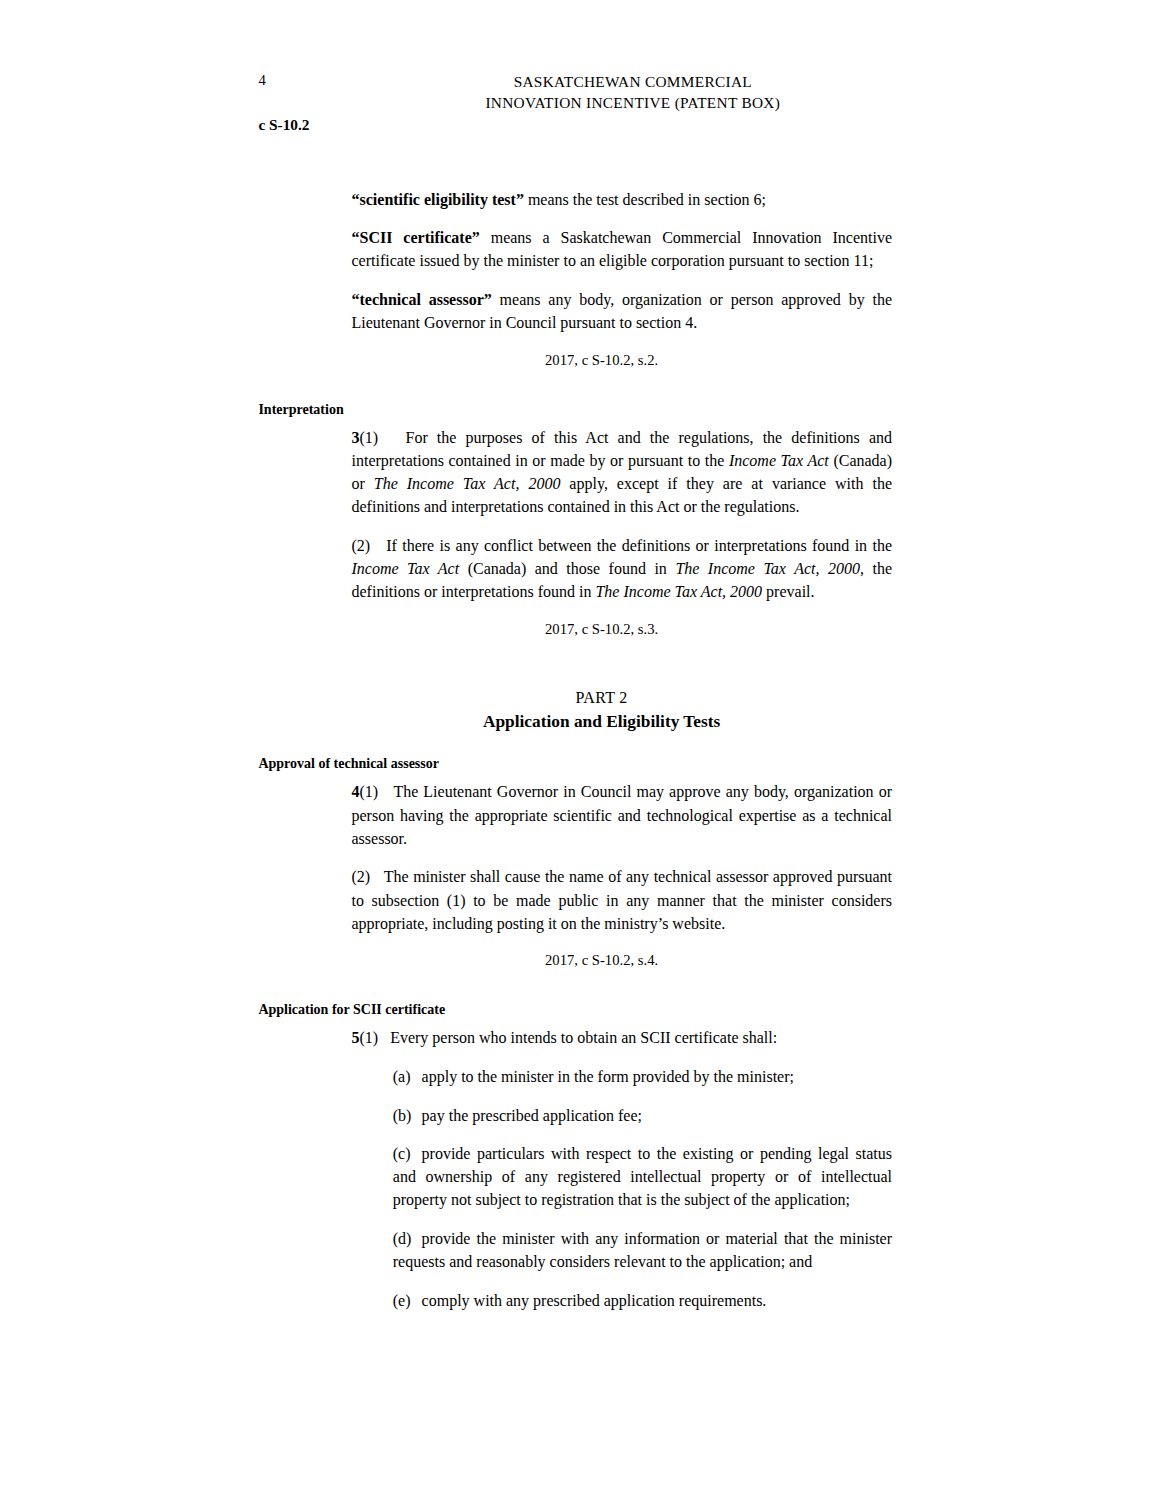4 c S-10.2
SASKATCHEWAN COMMERCIAL INNOVATION INCENTIVE (PATENT BOX)
“scientific eligibility test” means the test described in section 6;
“SCII certificate” means a Saskatchewan Commercial Innovation Incentive certificate issued by the minister to an eligible corporation pursuant to section 11;
“technical assessor” means any body, organization or person approved by the Lieutenant Governor in Council pursuant to section 4.
2017, c S-10.2, s.2.
Interpretation
3(1) For the purposes of this Act and the regulations, the definitions and interpretations contained in or made by or pursuant to the Income Tax Act (Canada) or The Income Tax Act, 2000 apply, except if they are at variance with the definitions and interpretations contained in this Act or the regulations.
(2) If there is any conflict between the definitions or interpretations found in the Income Tax Act (Canada) and those found in The Income Tax Act, 2000, the definitions or interpretations found in The Income Tax Act, 2000 prevail.
2017, c S-10.2, s.3.
PART 2 Application and Eligibility Tests
Approval of technical assessor
4(1) The Lieutenant Governor in Council may approve any body, organization or person having the appropriate scientific and technological expertise as a technical assessor.
(2) The minister shall cause the name of any technical assessor approved pursuant to subsection (1) to be made public in any manner that the minister considers appropriate, including posting it on the ministry’s website.
2017, c S-10.2, s.4.
Application for SCII certificate
5(1) Every person who intends to obtain an SCII certificate shall:
(a) apply to the minister in the form provided by the minister;
(b) pay the prescribed application fee;
(c) provide particulars with respect to the existing or pending legal status and ownership of any registered intellectual property or of intellectual property not subject to registration that is the subject of the application;
(d) provide the minister with any information or material that the minister requests and reasonably considers relevant to the application; and
(e) comply with any prescribed application requirements.